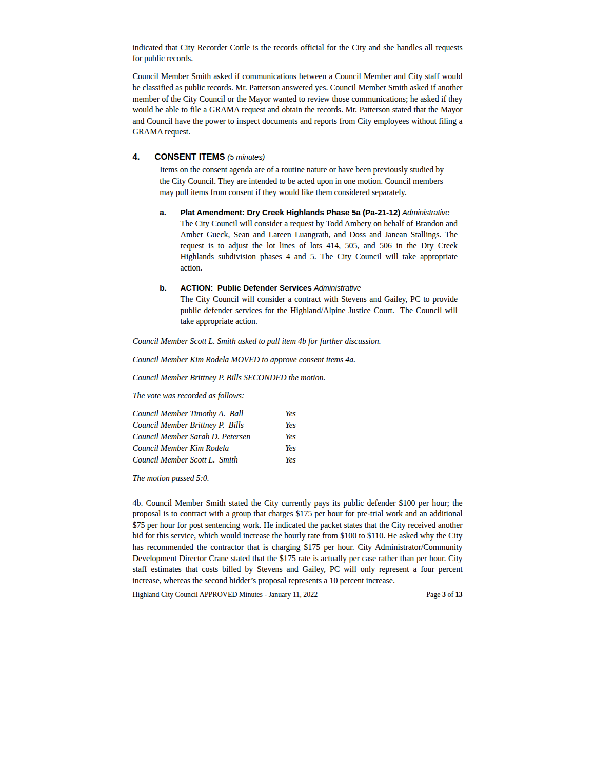indicated that City Recorder Cottle is the records official for the City and she handles all requests for public records.
Council Member Smith asked if communications between a Council Member and City staff would be classified as public records. Mr. Patterson answered yes. Council Member Smith asked if another member of the City Council or the Mayor wanted to review those communications; he asked if they would be able to file a GRAMA request and obtain the records. Mr. Patterson stated that the Mayor and Council have the power to inspect documents and reports from City employees without filing a GRAMA request.
4. CONSENT ITEMS (5 minutes)
Items on the consent agenda are of a routine nature or have been previously studied by the City Council. They are intended to be acted upon in one motion. Council members may pull items from consent if they would like them considered separately.
a. Plat Amendment: Dry Creek Highlands Phase 5a (Pa-21-12) Administrative
The City Council will consider a request by Todd Ambery on behalf of Brandon and Amber Gueck, Sean and Lareen Luangrath, and Doss and Janean Stallings. The request is to adjust the lot lines of lots 414, 505, and 506 in the Dry Creek Highlands subdivision phases 4 and 5. The City Council will take appropriate action.
b. ACTION: Public Defender Services Administrative
The City Council will consider a contract with Stevens and Gailey, PC to provide public defender services for the Highland/Alpine Justice Court. The Council will take appropriate action.
Council Member Scott L. Smith asked to pull item 4b for further discussion.
Council Member Kim Rodela MOVED to approve consent items 4a.
Council Member Brittney P. Bills SECONDED the motion.
The vote was recorded as follows:
| Council Member Timothy A. Ball | Yes |
| Council Member Brittney P. Bills | Yes |
| Council Member Sarah D. Petersen | Yes |
| Council Member Kim Rodela | Yes |
| Council Member Scott L. Smith | Yes |
The motion passed 5:0.
4b. Council Member Smith stated the City currently pays its public defender $100 per hour; the proposal is to contract with a group that charges $175 per hour for pre-trial work and an additional $75 per hour for post sentencing work. He indicated the packet states that the City received another bid for this service, which would increase the hourly rate from $100 to $110. He asked why the City has recommended the contractor that is charging $175 per hour. City Administrator/Community Development Director Crane stated that the $175 rate is actually per case rather than per hour. City staff estimates that costs billed by Stevens and Gailey, PC will only represent a four percent increase, whereas the second bidder’s proposal represents a 10 percent increase.
Highland City Council APPROVED Minutes - January 11, 2022
Page 3 of 13